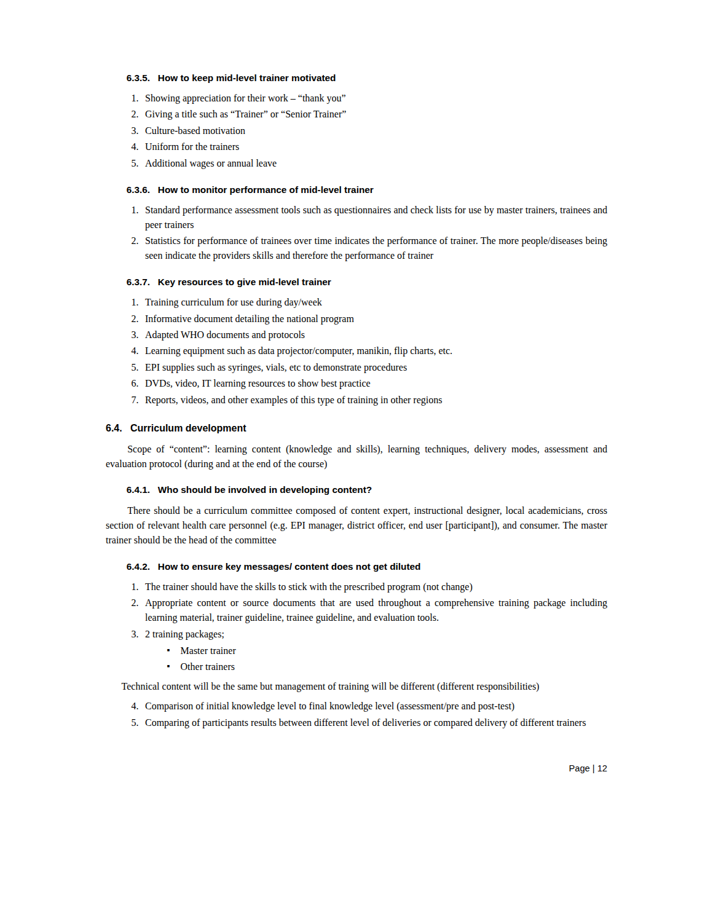6.3.5. How to keep mid-level trainer motivated
Showing appreciation for their work – “thank you”
Giving a title such as “Trainer” or “Senior Trainer”
Culture-based motivation
Uniform for the trainers
Additional wages or annual leave
6.3.6. How to monitor performance of mid-level trainer
Standard performance assessment tools such as questionnaires and check lists for use by master trainers, trainees and peer trainers
Statistics for performance of trainees over time indicates the performance of trainer. The more people/diseases being seen indicate the providers skills and therefore the performance of trainer
6.3.7. Key resources to give mid-level trainer
Training curriculum for use during day/week
Informative document detailing the national program
Adapted WHO documents and protocols
Learning equipment such as data projector/computer, manikin, flip charts, etc.
EPI supplies such as syringes, vials, etc to demonstrate procedures
DVDs, video, IT learning resources to show best practice
Reports, videos, and other examples of this type of training in other regions
6.4. Curriculum development
Scope of “content”: learning content (knowledge and skills), learning techniques, delivery modes, assessment and evaluation protocol (during and at the end of the course)
6.4.1. Who should be involved in developing content?
There should be a curriculum committee composed of content expert, instructional designer, local academicians, cross section of relevant health care personnel (e.g. EPI manager, district officer, end user [participant]), and consumer. The master trainer should be the head of the committee
6.4.2. How to ensure key messages/ content does not get diluted
The trainer should have the skills to stick with the prescribed program (not change)
Appropriate content or source documents that are used throughout a comprehensive training package including learning material, trainer guideline, trainee guideline, and evaluation tools.
2 training packages;
Master trainer
Other trainers
Technical content will be the same but management of training will be different (different responsibilities)
Comparison of initial knowledge level to final knowledge level (assessment/pre and post-test)
Comparing of participants results between different level of deliveries or compared delivery of different trainers
Page | 12